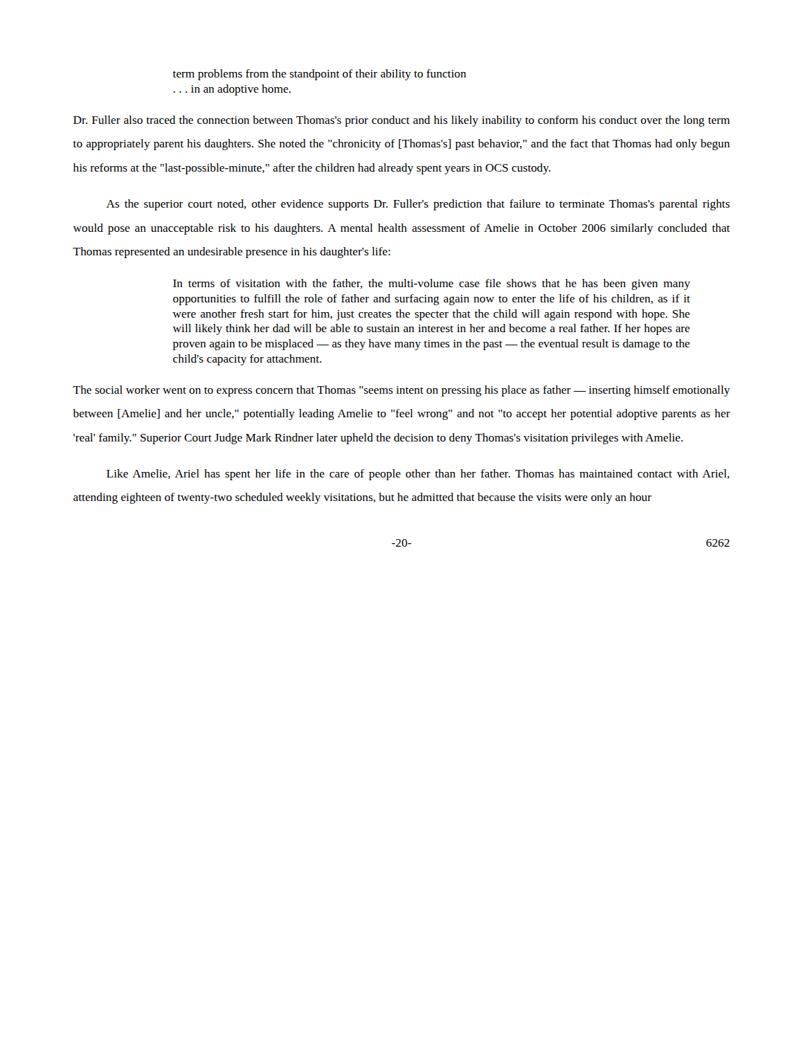term problems from the standpoint of their ability to function
. . . in an adoptive home.
Dr. Fuller also traced the connection between Thomas's prior conduct and his likely inability to conform his conduct over the long term to appropriately parent his daughters. She noted the "chronicity of [Thomas's] past behavior," and the fact that Thomas had only begun his reforms at the "last-possible-minute," after the children had already spent years in OCS custody.
As the superior court noted, other evidence supports Dr. Fuller's prediction that failure to terminate Thomas's parental rights would pose an unacceptable risk to his daughters. A mental health assessment of Amelie in October 2006 similarly concluded that Thomas represented an undesirable presence in his daughter's life:
In terms of visitation with the father, the multi-volume case file shows that he has been given many opportunities to fulfill the role of father and surfacing again now to enter the life of his children, as if it were another fresh start for him, just creates the specter that the child will again respond with hope. She will likely think her dad will be able to sustain an interest in her and become a real father. If her hopes are proven again to be misplaced — as they have many times in the past — the eventual result is damage to the child's capacity for attachment.
The social worker went on to express concern that Thomas "seems intent on pressing his place as father — inserting himself emotionally between [Amelie] and her uncle," potentially leading Amelie to "feel wrong" and not "to accept her potential adoptive parents as her 'real' family." Superior Court Judge Mark Rindner later upheld the decision to deny Thomas's visitation privileges with Amelie.
Like Amelie, Ariel has spent her life in the care of people other than her father. Thomas has maintained contact with Ariel, attending eighteen of twenty-two scheduled weekly visitations, but he admitted that because the visits were only an hour
-20- 6262